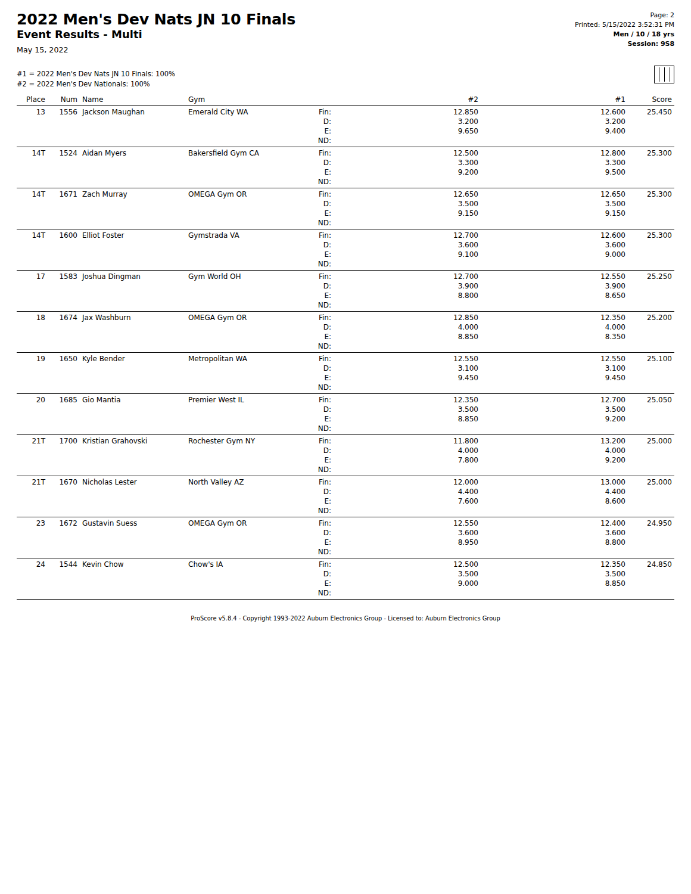2022 Men's Dev Nats JN 10 Finals
Event Results - Multi
May 15, 2022
Page: 2
Printed: 5/15/2022 3:52:31 PM
Men / 10 / 18 yrs
Session: 9S8
#1 = 2022 Men's Dev Nats JN 10 Finals: 100%
#2 = 2022 Men's Dev Nationals: 100%
| Place | Num | Name | Gym | | #2 | #1 | Score |
| --- | --- | --- | --- | --- | --- | --- | --- |
| 13 | 1556 | Jackson Maughan | Emerald City WA | Fin: | 12.850 | 12.600 | 25.450 |
| | | | | D: | 3.200 | 3.200 | |
| | | | | E: | 9.650 | 9.400 | |
| | | | | ND: | | | |
| 14T | 1524 | Aidan Myers | Bakersfield Gym CA | Fin: | 12.500 | 12.800 | 25.300 |
| | | | | D: | 3.300 | 3.300 | |
| | | | | E: | 9.200 | 9.500 | |
| | | | | ND: | | | |
| 14T | 1671 | Zach Murray | OMEGA Gym OR | Fin: | 12.650 | 12.650 | 25.300 |
| | | | | D: | 3.500 | 3.500 | |
| | | | | E: | 9.150 | 9.150 | |
| | | | | ND: | | | |
| 14T | 1600 | Elliot Foster | Gymstrada VA | Fin: | 12.700 | 12.600 | 25.300 |
| | | | | D: | 3.600 | 3.600 | |
| | | | | E: | 9.100 | 9.000 | |
| | | | | ND: | | | |
| 17 | 1583 | Joshua Dingman | Gym World OH | Fin: | 12.700 | 12.550 | 25.250 |
| | | | | D: | 3.900 | 3.900 | |
| | | | | E: | 8.800 | 8.650 | |
| | | | | ND: | | | |
| 18 | 1674 | Jax Washburn | OMEGA Gym OR | Fin: | 12.850 | 12.350 | 25.200 |
| | | | | D: | 4.000 | 4.000 | |
| | | | | E: | 8.850 | 8.350 | |
| | | | | ND: | | | |
| 19 | 1650 | Kyle Bender | Metropolitan WA | Fin: | 12.550 | 12.550 | 25.100 |
| | | | | D: | 3.100 | 3.100 | |
| | | | | E: | 9.450 | 9.450 | |
| | | | | ND: | | | |
| 20 | 1685 | Gio Mantia | Premier West IL | Fin: | 12.350 | 12.700 | 25.050 |
| | | | | D: | 3.500 | 3.500 | |
| | | | | E: | 8.850 | 9.200 | |
| | | | | ND: | | | |
| 21T | 1700 | Kristian Grahovski | Rochester Gym NY | Fin: | 11.800 | 13.200 | 25.000 |
| | | | | D: | 4.000 | 4.000 | |
| | | | | E: | 7.800 | 9.200 | |
| | | | | ND: | | | |
| 21T | 1670 | Nicholas Lester | North Valley AZ | Fin: | 12.000 | 13.000 | 25.000 |
| | | | | D: | 4.400 | 4.400 | |
| | | | | E: | 7.600 | 8.600 | |
| | | | | ND: | | | |
| 23 | 1672 | Gustavin Suess | OMEGA Gym OR | Fin: | 12.550 | 12.400 | 24.950 |
| | | | | D: | 3.600 | 3.600 | |
| | | | | E: | 8.950 | 8.800 | |
| | | | | ND: | | | |
| 24 | 1544 | Kevin Chow | Chow's IA | Fin: | 12.500 | 12.350 | 24.850 |
| | | | | D: | 3.500 | 3.500 | |
| | | | | E: | 9.000 | 8.850 | |
| | | | | ND: | | | |
ProScore v5.8.4 - Copyright 1993-2022 Auburn Electronics Group - Licensed to: Auburn Electronics Group